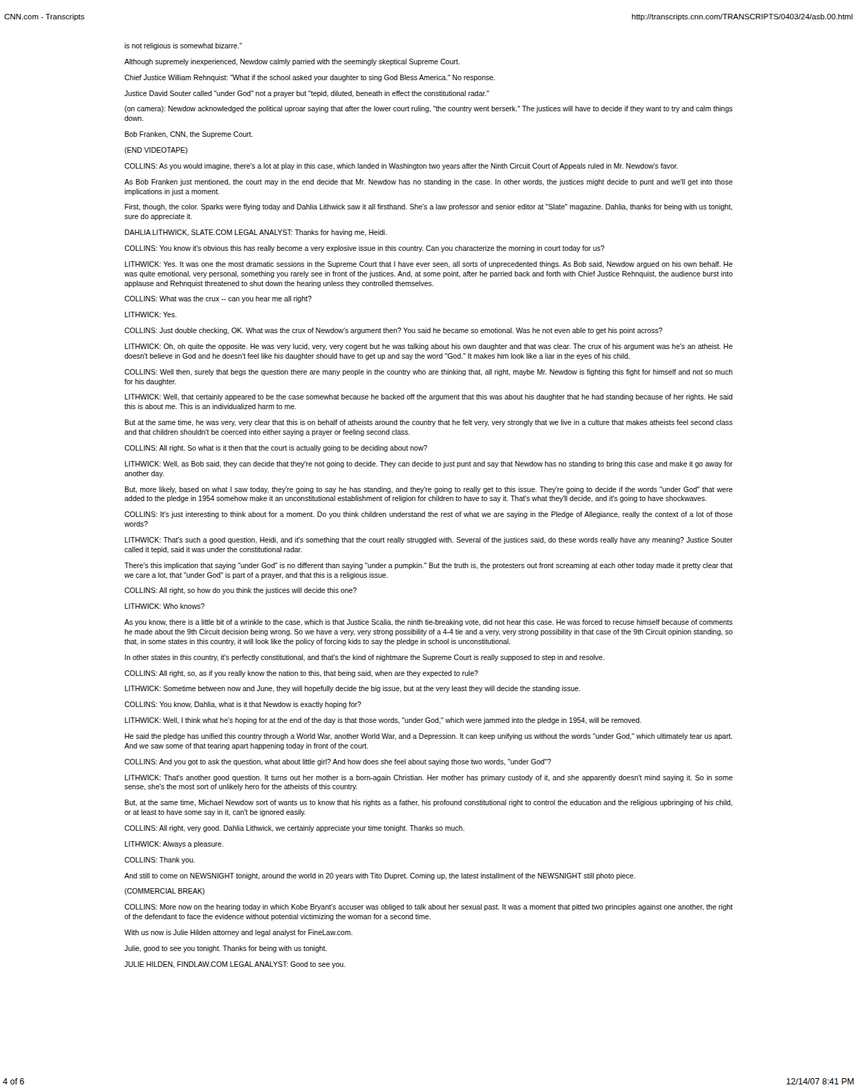CNN.com - Transcripts
http://transcripts.cnn.com/TRANSCRIPTS/0403/24/asb.00.html
is not religious is somewhat bizarre."
Although supremely inexperienced, Newdow calmly parried with the seemingly skeptical Supreme Court.
Chief Justice William Rehnquist: "What if the school asked your daughter to sing God Bless America." No response.
Justice David Souter called "under God" not a prayer but "tepid, diluted, beneath in effect the constitutional radar."
(on camera): Newdow acknowledged the political uproar saying that after the lower court ruling, "the country went berserk." The justices will have to decide if they want to try and calm things down.
Bob Franken, CNN, the Supreme Court.
(END VIDEOTAPE)
COLLINS: As you would imagine, there's a lot at play in this case, which landed in Washington two years after the Ninth Circuit Court of Appeals ruled in Mr. Newdow's favor.
As Bob Franken just mentioned, the court may in the end decide that Mr. Newdow has no standing in the case. In other words, the justices might decide to punt and we'll get into those implications in just a moment.
First, though, the color. Sparks were flying today and Dahlia Lithwick saw it all firsthand. She's a law professor and senior editor at "Slate" magazine. Dahlia, thanks for being with us tonight, sure do appreciate it.
DAHLIA LITHWICK, SLATE.COM LEGAL ANALYST: Thanks for having me, Heidi.
COLLINS: You know it's obvious this has really become a very explosive issue in this country. Can you characterize the morning in court today for us?
LITHWICK: Yes. It was one the most dramatic sessions in the Supreme Court that I have ever seen, all sorts of unprecedented things. As Bob said, Newdow argued on his own behalf. He was quite emotional, very personal, something you rarely see in front of the justices. And, at some point, after he parried back and forth with Chief Justice Rehnquist, the audience burst into applause and Rehnquist threatened to shut down the hearing unless they controlled themselves.
COLLINS: What was the crux -- can you hear me all right?
LITHWICK: Yes.
COLLINS: Just double checking, OK. What was the crux of Newdow's argument then? You said he became so emotional. Was he not even able to get his point across?
LITHWICK: Oh, oh quite the opposite. He was very lucid, very, very cogent but he was talking about his own daughter and that was clear. The crux of his argument was he's an atheist. He doesn't believe in God and he doesn't feel like his daughter should have to get up and say the word "God." It makes him look like a liar in the eyes of his child.
COLLINS: Well then, surely that begs the question there are many people in the country who are thinking that, all right, maybe Mr. Newdow is fighting this fight for himself and not so much for his daughter.
LITHWICK: Well, that certainly appeared to be the case somewhat because he backed off the argument that this was about his daughter that he had standing because of her rights. He said this is about me. This is an individualized harm to me.
But at the same time, he was very, very clear that this is on behalf of atheists around the country that he felt very, very strongly that we live in a culture that makes atheists feel second class and that children shouldn't be coerced into either saying a prayer or feeling second class.
COLLINS: All right. So what is it then that the court is actually going to be deciding about now?
LITHWICK: Well, as Bob said, they can decide that they're not going to decide. They can decide to just punt and say that Newdow has no standing to bring this case and make it go away for another day.
But, more likely, based on what I saw today, they're going to say he has standing, and they're going to really get to this issue. They're going to decide if the words "under God" that were added to the pledge in 1954 somehow make it an unconstitutional establishment of religion for children to have to say it. That's what they'll decide, and it's going to have shockwaves.
COLLINS: It's just interesting to think about for a moment. Do you think children understand the rest of what we are saying in the Pledge of Allegiance, really the context of a lot of those words?
LITHWICK: That's such a good question, Heidi, and it's something that the court really struggled with. Several of the justices said, do these words really have any meaning? Justice Souter called it tepid, said it was under the constitutional radar.
There's this implication that saying "under God" is no different than saying "under a pumpkin." But the truth is, the protesters out front screaming at each other today made it pretty clear that we care a lot, that "under God" is part of a prayer, and that this is a religious issue.
COLLINS: All right, so how do you think the justices will decide this one?
LITHWICK: Who knows?
As you know, there is a little bit of a wrinkle to the case, which is that Justice Scalia, the ninth tie-breaking vote, did not hear this case. He was forced to recuse himself because of comments he made about the 9th Circuit decision being wrong. So we have a very, very strong possibility of a 4-4 tie and a very, very strong possibility in that case of the 9th Circuit opinion standing, so that, in some states in this country, it will look like the policy of forcing kids to say the pledge in school is unconstitutional.
In other states in this country, it's perfectly constitutional, and that's the kind of nightmare the Supreme Court is really supposed to step in and resolve.
COLLINS: All right, so, as if you really know the nation to this, that being said, when are they expected to rule?
LITHWICK: Sometime between now and June, they will hopefully decide the big issue, but at the very least they will decide the standing issue.
COLLINS: You know, Dahlia, what is it that Newdow is exactly hoping for?
LITHWICK: Well, I think what he's hoping for at the end of the day is that those words, "under God," which were jammed into the pledge in 1954, will be removed.
He said the pledge has unified this country through a World War, another World War, and a Depression. It can keep unifying us without the words "under God," which ultimately tear us apart. And we saw some of that tearing apart happening today in front of the court.
COLLINS: And you got to ask the question, what about little girl? And how does she feel about saying those two words, "under God"?
LITHWICK: That's another good question. It turns out her mother is a born-again Christian. Her mother has primary custody of it, and she apparently doesn't mind saying it. So in some sense, she's the most sort of unlikely hero for the atheists of this country.
But, at the same time, Michael Newdow sort of wants us to know that his rights as a father, his profound constitutional right to control the education and the religious upbringing of his child, or at least to have some say in it, can't be ignored easily.
COLLINS: All right, very good. Dahlia Lithwick, we certainly appreciate your time tonight. Thanks so much.
LITHWICK: Always a pleasure.
COLLINS: Thank you.
And still to come on NEWSNIGHT tonight, around the world in 20 years with Tito Dupret. Coming up, the latest installment of the NEWSNIGHT still photo piece.
(COMMERCIAL BREAK)
COLLINS: More now on the hearing today in which Kobe Bryant's accuser was obliged to talk about her sexual past. It was a moment that pitted two principles against one another, the right of the defendant to face the evidence without potential victimizing the woman for a second time.
With us now is Julie Hilden attorney and legal analyst for FineLaw.com.
Julie, good to see you tonight. Thanks for being with us tonight.
JULIE HILDEN, FINDLAW.COM LEGAL ANALYST: Good to see you.
4 of 6
12/14/07 8:41 PM